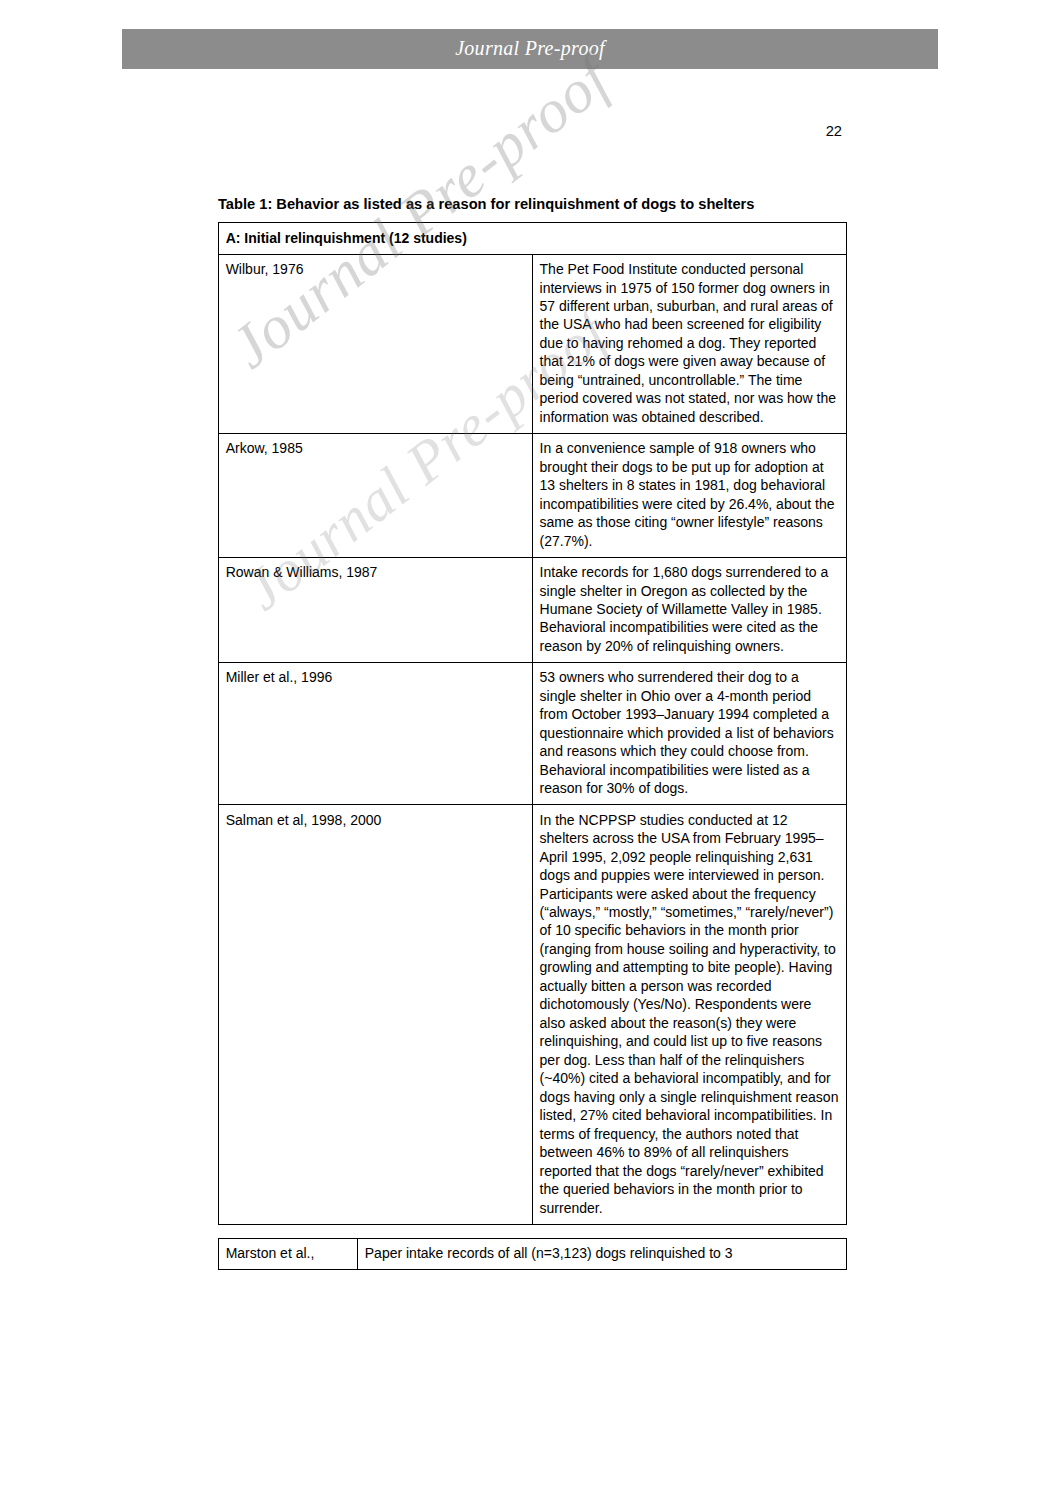Journal Pre-proof
22
Table 1: Behavior as listed as a reason for relinquishment of dogs to shelters
| A: Initial relinquishment (12 studies) |
| Wilbur, 1976 | The Pet Food Institute conducted personal interviews in 1975 of 150 former dog owners in 57 different urban, suburban, and rural areas of the USA who had been screened for eligibility due to having rehomed a dog. They reported that 21% of dogs were given away because of being “untrained, uncontrollable.” The time period covered was not stated, nor was how the information was obtained described. |
| Arkow, 1985 | In a convenience sample of 918 owners who brought their dogs to be put up for adoption at 13 shelters in 8 states in 1981, dog behavioral incompatibilities were cited by 26.4%, about the same as those citing “owner lifestyle” reasons (27.7%). |
| Rowan & Williams, 1987 | Intake records for 1,680 dogs surrendered to a single shelter in Oregon as collected by the Humane Society of Willamette Valley in 1985. Behavioral incompatibilities were cited as the reason by 20% of relinquishing owners. |
| Miller et al., 1996 | 53 owners who surrendered their dog to a single shelter in Ohio over a 4-month period from October 1993–January 1994 completed a questionnaire which provided a list of behaviors and reasons which they could choose from. Behavioral incompatibilities were listed as a reason for 30% of dogs. |
| Salman et al, 1998, 2000 | In the NCPPSP studies conducted at 12 shelters across the USA from February 1995–April 1995, 2,092 people relinquishing 2,631 dogs and puppies were interviewed in person. Participants were asked about the frequency (“always,” “mostly,” “sometimes,” “rarely/never”) of 10 specific behaviors in the month prior (ranging from house soiling and hyperactivity, to growling and attempting to bite people). Having actually bitten a person was recorded dichotomously (Yes/No). Respondents were also asked about the reason(s) they were relinquishing, and could list up to five reasons per dog. Less than half of the relinquishers (~40%) cited a behavioral incompatibly, and for dogs having only a single relinquishment reason listed, 27% cited behavioral incompatibilities. In terms of frequency, the authors noted that between 46% to 89% of all relinquishers reported that the dogs “rarely/never” exhibited the queried behaviors in the month prior to surrender. |
| Marston et al., | Paper intake records of all (n=3,123) dogs relinquished to 3 |
Journal Pre-proof Journal Pre-proof